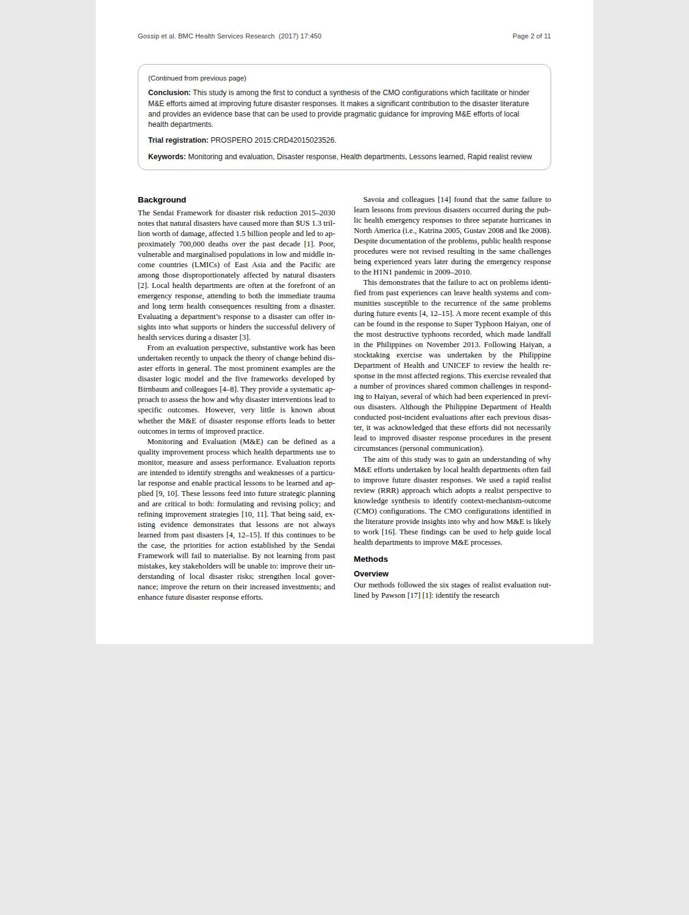Gossip et al. BMC Health Services Research (2017) 17:450
Page 2 of 11
(Continued from previous page)
Conclusion: This study is among the first to conduct a synthesis of the CMO configurations which facilitate or hinder M&E efforts aimed at improving future disaster responses. It makes a significant contribution to the disaster literature and provides an evidence base that can be used to provide pragmatic guidance for improving M&E efforts of local health departments.
Trial registration: PROSPERO 2015:CRD42015023526.
Keywords: Monitoring and evaluation, Disaster response, Health departments, Lessons learned, Rapid realist review
Background
The Sendai Framework for disaster risk reduction 2015–2030 notes that natural disasters have caused more than $US 1.3 trillion worth of damage, affected 1.5 billion people and led to approximately 700,000 deaths over the past decade [1]. Poor, vulnerable and marginalised populations in low and middle income countries (LMICs) of East Asia and the Pacific are among those disproportionately affected by natural disasters [2]. Local health departments are often at the forefront of an emergency response, attending to both the immediate trauma and long term health consequences resulting from a disaster. Evaluating a department’s response to a disaster can offer insights into what supports or hinders the successful delivery of health services during a disaster [3].
From an evaluation perspective, substantive work has been undertaken recently to unpack the theory of change behind disaster efforts in general. The most prominent examples are the disaster logic model and the five frameworks developed by Birnbaum and colleagues [4–8]. They provide a systematic approach to assess the how and why disaster interventions lead to specific outcomes. However, very little is known about whether the M&E of disaster response efforts leads to better outcomes in terms of improved practice.
Monitoring and Evaluation (M&E) can be defined as a quality improvement process which health departments use to monitor, measure and assess performance. Evaluation reports are intended to identify strengths and weaknesses of a particular response and enable practical lessons to be learned and applied [9, 10]. These lessons feed into future strategic planning and are critical to both: formulating and revising policy; and refining improvement strategies [10, 11]. That being said, existing evidence demonstrates that lessons are not always learned from past disasters [4, 12–15]. If this continues to be the case, the priorities for action established by the Sendai Framework will fail to materialise. By not learning from past mistakes, key stakeholders will be unable to: improve their understanding of local disaster risks; strengthen local governance; improve the return on their increased investments; and enhance future disaster response efforts.
Savoia and colleagues [14] found that the same failure to learn lessons from previous disasters occurred during the public health emergency responses to three separate hurricanes in North America (i.e., Katrina 2005, Gustav 2008 and Ike 2008). Despite documentation of the problems, public health response procedures were not revised resulting in the same challenges being experienced years later during the emergency response to the H1N1 pandemic in 2009–2010.
This demonstrates that the failure to act on problems identified from past experiences can leave health systems and communities susceptible to the recurrence of the same problems during future events [4, 12–15]. A more recent example of this can be found in the response to Super Typhoon Haiyan, one of the most destructive typhoons recorded, which made landfall in the Philippines on November 2013. Following Haiyan, a stocktaking exercise was undertaken by the Philippine Department of Health and UNICEF to review the health response in the most affected regions. This exercise revealed that a number of provinces shared common challenges in responding to Haiyan, several of which had been experienced in previous disasters. Although the Philippine Department of Health conducted post-incident evaluations after each previous disaster, it was acknowledged that these efforts did not necessarily lead to improved disaster response procedures in the present circumstances (personal communication).
The aim of this study was to gain an understanding of why M&E efforts undertaken by local health departments often fail to improve future disaster responses. We used a rapid realist review (RRR) approach which adopts a realist perspective to knowledge synthesis to identify context-mechanism-outcome (CMO) configurations. The CMO configurations identified in the literature provide insights into why and how M&E is likely to work [16]. These findings can be used to help guide local health departments to improve M&E processes.
Methods
Overview
Our methods followed the six stages of realist evaluation outlined by Pawson [17] [1]: identify the research